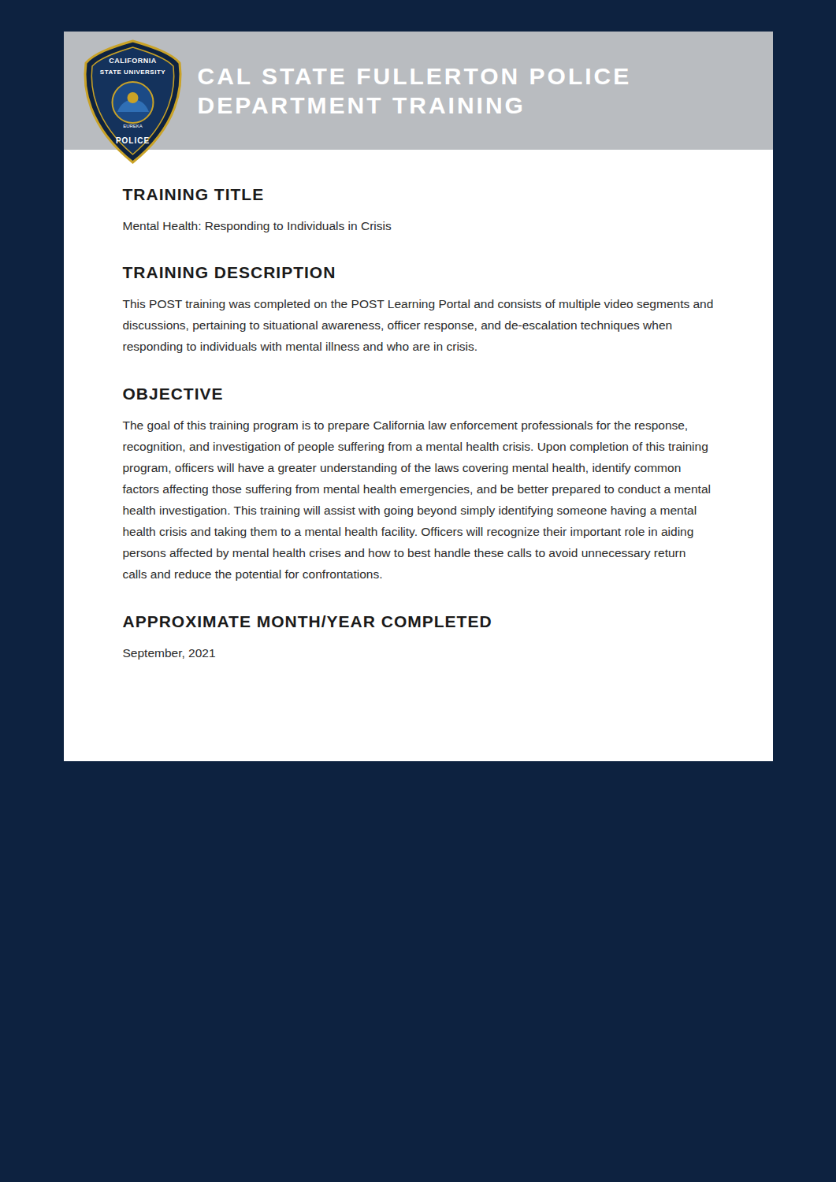CALIFORNIA STATE UNIVERSITY EUREKA POLICE
Cal State Fullerton Police Department Training
Training Title
Mental Health: Responding to Individuals in Crisis
Training Description
This POST training was completed on the POST Learning Portal and consists of multiple video segments and discussions, pertaining to situational awareness, officer response, and de-escalation techniques when responding to individuals with mental illness and who are in crisis.
Objective
The goal of this training program is to prepare California law enforcement professionals for the response, recognition, and investigation of people suffering from a mental health crisis. Upon completion of this training program, officers will have a greater understanding of the laws covering mental health, identify common factors affecting those suffering from mental health emergencies, and be better prepared to conduct a mental health investigation. This training will assist with going beyond simply identifying someone having a mental health crisis and taking them to a mental health facility. Officers will recognize their important role in aiding persons affected by mental health crises and how to best handle these calls to avoid unnecessary return calls and reduce the potential for confrontations.
Approximate Month/Year Completed
September, 2021